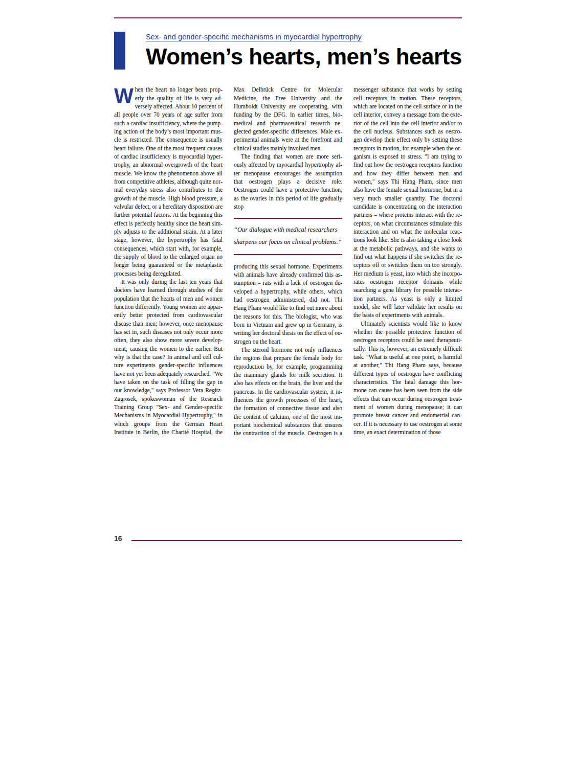Sex- and gender-specific mechanisms in myocardial hypertrophy
Women’s hearts, men’s hearts
When the heart no longer beats properly the quality of life is very adversely affected. About 10 percent of all people over 70 years of age suffer from such a cardiac insufficiency, where the pumping action of the body’s most important muscle is restricted. The consequence is usually heart failure. One of the most frequent causes of cardiac insufficiency is myocardial hypertrophy, an abnormal overgrowth of the heart muscle. We know the phenomenon above all from competitive athletes, although quite normal everyday stress also contributes to the growth of the muscle. High blood pressure, a valvular defect, or a hereditary disposition are further potential factors. At the beginning this effect is perfectly healthy since the heart simply adjusts to the additional strain. At a later stage, however, the hypertrophy has fatal consequences, which start with, for example, the supply of blood to the enlarged organ no longer being guaranteed or the metaplastic processes being deregulated.
It was only during the last ten years that doctors have learned through studies of the population that the hearts of men and women function differently. Young women are apparently better protected from cardiovascular disease than men; however, once menopause has set in, such diseases not only occur more often, they also show more severe development, causing the women to die earlier. But why is that the case? In animal and cell culture experiments gender-specific influences have not yet been adequately researched. "We have taken on the task of filling the gap in our knowledge," says Professor Vera Regitz-Zagrosek, spokeswoman of the Research Training Group "Sex- and Gender-specific Mechanisms in Myocardial Hypertrophy," in which groups from the German Heart Institute in Berlin, the Charité Hospital, the Max Delbrück Centre for Molecular Medicine, the Free University and the Humboldt University are cooperating, with funding by the DFG. In earlier times, biomedical and pharmaceutical research neglected gender-specific differences. Male experimental animals were at the forefront and clinical studies mainly involved men.
The finding that women are more seriously affected by myocardial hypertrophy after menopause encourages the assumption that oestrogen plays a decisive role. Oestrogen could have a protective function, as the ovaries in this period of life gradually stop
“Our dialogue with medical researchers sharpens our focus on clinical problems.”
producing this sexual hormone. Experiments with animals have already confirmed this assumption – rats with a lack of oestrogen developed a hypertrophy, while others, which had oestrogen administered, did not. Thi Hang Pham would like to find out more about the reasons for this. The biologist, who was born in Vietnam and grew up in Germany, is writing her doctoral thesis on the effect of oestrogen on the heart.
The steroid hormone not only influences the regions that prepare the female body for reproduction by, for example, programming the mammary glands for milk secretion. It also has effects on the brain, the liver and the pancreas. In the cardiovascular system, it influences the growth processes of the heart, the formation of connective tissue and also the content of calcium, one of the most important biochemical substances that ensures the contraction of the muscle. Oestrogen is a messenger substance that works by setting cell receptors in motion. These receptors, which are located on the cell surface or in the cell interior, convey a message from the exterior of the cell into the cell interior and/or to the cell nucleus. Substances such as oestrogen develop their effect only by setting these receptors in motion, for example when the organism is exposed to stress. "I am trying to find out how the oestrogen receptors function and how they differ between men and women," says Thi Hang Pham, since men also have the female sexual hormone, but in a very much smaller quantity. The doctoral candidate is concentrating on the interaction partners – where proteins interact with the receptors, on what circumstances stimulate this interaction and on what the molecular reactions look like. She is also taking a close look at the metabolic pathways, and she wants to find out what happens if she switches the receptors off or switches them on too strongly. Her medium is yeast, into which she incorporates oestrogen receptor domains while searching a gene library for possible interaction partners. As yeast is only a limited model, she will later validate her results on the basis of experiments with animals.
Ultimately scientists would like to know whether the possible protective function of oestrogen receptors could be used therapeutically. This is, however, an extremely difficult task. "What is useful at one point, is harmful at another," Thi Hang Pham says, because different types of oestrogen have conflicting characteristics. The fatal damage this hormone can cause has been seen from the side effects that can occur during oestrogen treatment of women during menopause; it can promote breast cancer and endometrial cancer. If it is necessary to use oestrogen at some time, an exact determination of those
16